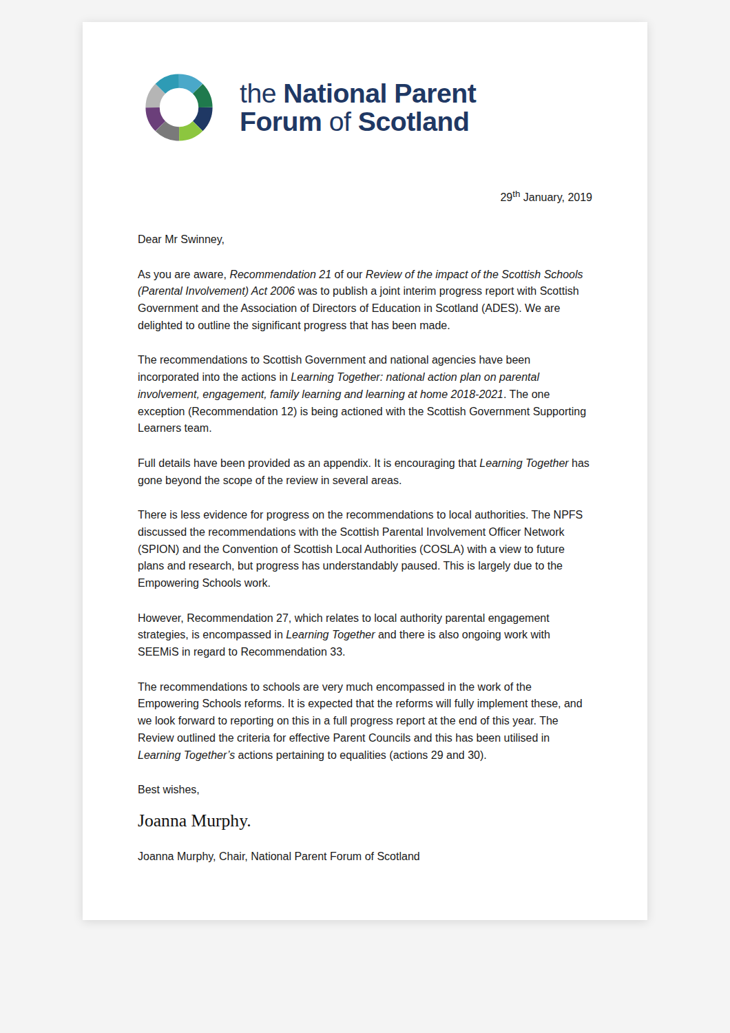the National Parent
Forum of Scotland
29th January, 2019
Dear Mr Swinney,
As you are aware, Recommendation 21 of our Review of the impact of the Scottish Schools (Parental Involvement) Act 2006 was to publish a joint interim progress report with Scottish Government and the Association of Directors of Education in Scotland (ADES). We are delighted to outline the significant progress that has been made.
The recommendations to Scottish Government and national agencies have been incorporated into the actions in Learning Together: national action plan on parental involvement, engagement, family learning and learning at home 2018-2021. The one exception (Recommendation 12) is being actioned with the Scottish Government Supporting Learners team.
Full details have been provided as an appendix. It is encouraging that Learning Together has gone beyond the scope of the review in several areas.
There is less evidence for progress on the recommendations to local authorities. The NPFS discussed the recommendations with the Scottish Parental Involvement Officer Network (SPION) and the Convention of Scottish Local Authorities (COSLA) with a view to future plans and research, but progress has understandably paused. This is largely due to the Empowering Schools work.
However, Recommendation 27, which relates to local authority parental engagement strategies, is encompassed in Learning Together and there is also ongoing work with SEEMiS in regard to Recommendation 33.
The recommendations to schools are very much encompassed in the work of the Empowering Schools reforms. It is expected that the reforms will fully implement these, and we look forward to reporting on this in a full progress report at the end of this year. The Review outlined the criteria for effective Parent Councils and this has been utilised in Learning Together’s actions pertaining to equalities (actions 29 and 30).
Best wishes,
Joanna Murphy.
Joanna Murphy, Chair, National Parent Forum of Scotland